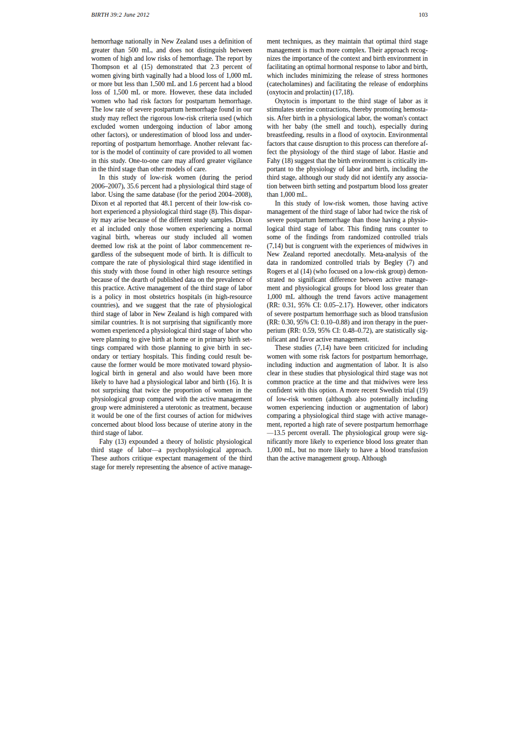BIRTH 39:2 June 2012 103
hemorrhage nationally in New Zealand uses a definition of greater than 500 mL, and does not distinguish between women of high and low risks of hemorrhage. The report by Thompson et al (15) demonstrated that 2.3 percent of women giving birth vaginally had a blood loss of 1,000 mL or more but less than 1,500 mL and 1.6 percent had a blood loss of 1,500 mL or more. However, these data included women who had risk factors for postpartum hemorrhage. The low rate of severe postpartum hemorrhage found in our study may reflect the rigorous low-risk criteria used (which excluded women undergoing induction of labor among other factors), or underestimation of blood loss and under-reporting of postpartum hemorrhage. Another relevant factor is the model of continuity of care provided to all women in this study. One-to-one care may afford greater vigilance in the third stage than other models of care.
In this study of low-risk women (during the period 2006–2007), 35.6 percent had a physiological third stage of labor. Using the same database (for the period 2004–2008), Dixon et al reported that 48.1 percent of their low-risk cohort experienced a physiological third stage (8). This disparity may arise because of the different study samples. Dixon et al included only those women experiencing a normal vaginal birth, whereas our study included all women deemed low risk at the point of labor commencement regardless of the subsequent mode of birth. It is difficult to compare the rate of physiological third stage identified in this study with those found in other high resource settings because of the dearth of published data on the prevalence of this practice. Active management of the third stage of labor is a policy in most obstetrics hospitals (in high-resource countries), and we suggest that the rate of physiological third stage of labor in New Zealand is high compared with similar countries. It is not surprising that significantly more women experienced a physiological third stage of labor who were planning to give birth at home or in primary birth settings compared with those planning to give birth in secondary or tertiary hospitals. This finding could result because the former would be more motivated toward physiological birth in general and also would have been more likely to have had a physiological labor and birth (16). It is not surprising that twice the proportion of women in the physiological group compared with the active management group were administered a uterotonic as treatment, because it would be one of the first courses of action for midwives concerned about blood loss because of uterine atony in the third stage of labor.
Fahy (13) expounded a theory of holistic physiological third stage of labor—a psychophysiological approach. These authors critique expectant management of the third stage for merely representing the absence of active management techniques, as they maintain that optimal third stage management is much more complex. Their approach recognizes the importance of the context and birth environment in facilitating an optimal hormonal response to labor and birth, which includes minimizing the release of stress hormones (catecholamines) and facilitating the release of endorphins (oxytocin and prolactin) (17,18).
Oxytocin is important to the third stage of labor as it stimulates uterine contractions, thereby promoting hemostasis. After birth in a physiological labor, the woman's contact with her baby (the smell and touch), especially during breastfeeding, results in a flood of oxytocin. Environmental factors that cause disruption to this process can therefore affect the physiology of the third stage of labor. Hastie and Fahy (18) suggest that the birth environment is critically important to the physiology of labor and birth, including the third stage, although our study did not identify any association between birth setting and postpartum blood loss greater than 1,000 mL.
In this study of low-risk women, those having active management of the third stage of labor had twice the risk of severe postpartum hemorrhage than those having a physiological third stage of labor. This finding runs counter to some of the findings from randomized controlled trials (7,14) but is congruent with the experiences of midwives in New Zealand reported anecdotally. Meta-analysis of the data in randomized controlled trials by Begley (7) and Rogers et al (14) (who focused on a low-risk group) demonstrated no significant difference between active management and physiological groups for blood loss greater than 1,000 mL although the trend favors active management (RR: 0.31, 95% CI: 0.05–2.17). However, other indicators of severe postpartum hemorrhage such as blood transfusion (RR: 0.30, 95% CI: 0.10–0.88) and iron therapy in the puerperium (RR: 0.59, 95% CI: 0.48–0.72), are statistically significant and favor active management.
These studies (7,14) have been criticized for including women with some risk factors for postpartum hemorrhage, including induction and augmentation of labor. It is also clear in these studies that physiological third stage was not common practice at the time and that midwives were less confident with this option. A more recent Swedish trial (19) of low-risk women (although also potentially including women experiencing induction or augmentation of labor) comparing a physiological third stage with active management, reported a high rate of severe postpartum hemorrhage—13.5 percent overall. The physiological group were significantly more likely to experience blood loss greater than 1,000 mL, but no more likely to have a blood transfusion than the active management group. Although